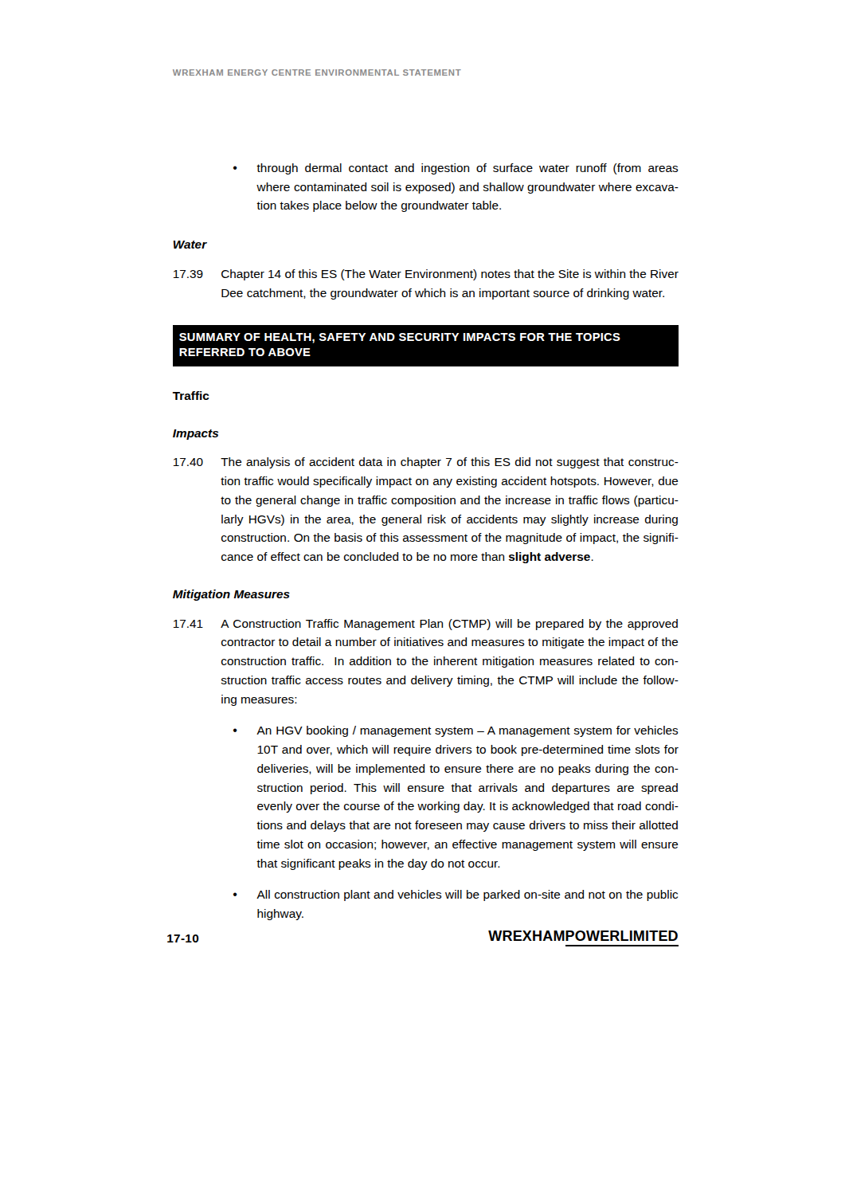Wrexham Energy Centre Environmental Statement
through dermal contact and ingestion of surface water runoff (from areas where contaminated soil is exposed) and shallow groundwater where excavation takes place below the groundwater table.
Water
17.39
Chapter 14 of this ES (The Water Environment) notes that the Site is within the River Dee catchment, the groundwater of which is an important source of drinking water.
Summary of health, safety and security impacts for the topics referred to above
Traffic
Impacts
17.40
The analysis of accident data in chapter 7 of this ES did not suggest that construction traffic would specifically impact on any existing accident hotspots. However, due to the general change in traffic composition and the increase in traffic flows (particularly HGVs) in the area, the general risk of accidents may slightly increase during construction. On the basis of this assessment of the magnitude of impact, the significance of effect can be concluded to be no more than slight adverse.
Mitigation Measures
17.41
A Construction Traffic Management Plan (CTMP) will be prepared by the approved contractor to detail a number of initiatives and measures to mitigate the impact of the construction traffic. In addition to the inherent mitigation measures related to construction traffic access routes and delivery timing, the CTMP will include the following measures:
An HGV booking / management system – A management system for vehicles 10T and over, which will require drivers to book pre-determined time slots for deliveries, will be implemented to ensure there are no peaks during the construction period. This will ensure that arrivals and departures are spread evenly over the course of the working day. It is acknowledged that road conditions and delays that are not foreseen may cause drivers to miss their allotted time slot on occasion; however, an effective management system will ensure that significant peaks in the day do not occur.
All construction plant and vehicles will be parked on-site and not on the public highway.
17-10
WREXHAM POWER LIMITED